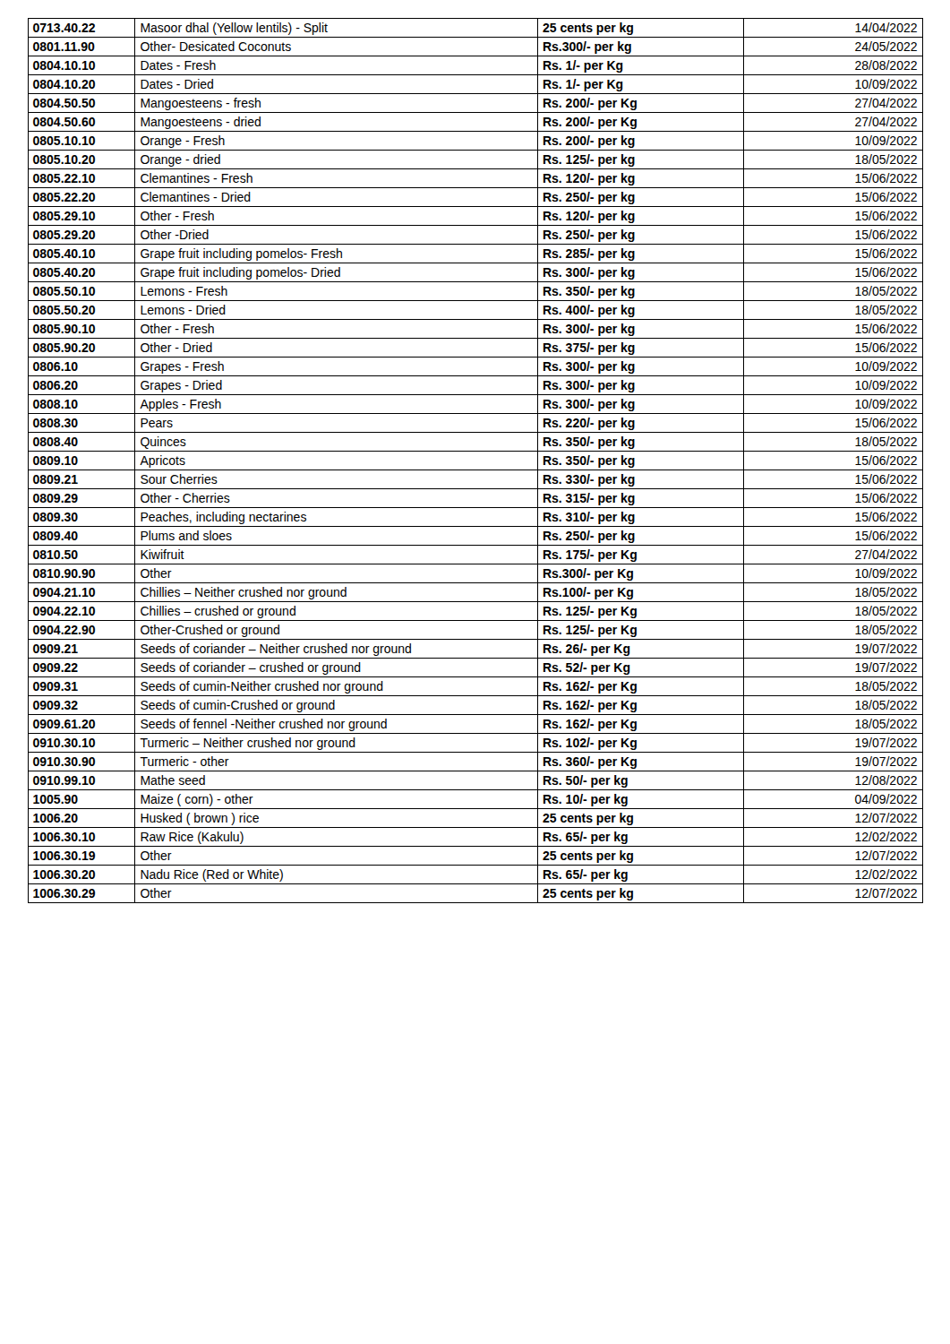| 0713.40.22 | Masoor dhal (Yellow lentils) - Split | 25 cents per kg | 14/04/2022 |
| 0801.11.90 | Other- Desicated Coconuts | Rs.300/- per kg | 24/05/2022 |
| 0804.10.10 | Dates - Fresh | Rs. 1/- per Kg | 28/08/2022 |
| 0804.10.20 | Dates - Dried | Rs. 1/- per Kg | 10/09/2022 |
| 0804.50.50 | Mangoesteens - fresh | Rs. 200/- per Kg | 27/04/2022 |
| 0804.50.60 | Mangoesteens - dried | Rs. 200/- per Kg | 27/04/2022 |
| 0805.10.10 | Orange - Fresh | Rs. 200/- per kg | 10/09/2022 |
| 0805.10.20 | Orange - dried | Rs. 125/- per kg | 18/05/2022 |
| 0805.22.10 | Clemantines - Fresh | Rs. 120/- per kg | 15/06/2022 |
| 0805.22.20 | Clemantines - Dried | Rs. 250/- per kg | 15/06/2022 |
| 0805.29.10 | Other - Fresh | Rs. 120/- per kg | 15/06/2022 |
| 0805.29.20 | Other -Dried | Rs. 250/- per kg | 15/06/2022 |
| 0805.40.10 | Grape fruit including pomelos- Fresh | Rs. 285/- per kg | 15/06/2022 |
| 0805.40.20 | Grape fruit including pomelos- Dried | Rs. 300/- per kg | 15/06/2022 |
| 0805.50.10 | Lemons - Fresh | Rs. 350/- per kg | 18/05/2022 |
| 0805.50.20 | Lemons - Dried | Rs. 400/- per kg | 18/05/2022 |
| 0805.90.10 | Other - Fresh | Rs. 300/- per kg | 15/06/2022 |
| 0805.90.20 | Other - Dried | Rs. 375/- per kg | 15/06/2022 |
| 0806.10 | Grapes - Fresh | Rs. 300/- per kg | 10/09/2022 |
| 0806.20 | Grapes - Dried | Rs. 300/- per kg | 10/09/2022 |
| 0808.10 | Apples - Fresh | Rs. 300/- per kg | 10/09/2022 |
| 0808.30 | Pears | Rs. 220/- per kg | 15/06/2022 |
| 0808.40 | Quinces | Rs. 350/- per kg | 18/05/2022 |
| 0809.10 | Apricots | Rs. 350/- per kg | 15/06/2022 |
| 0809.21 | Sour Cherries | Rs. 330/- per kg | 15/06/2022 |
| 0809.29 | Other - Cherries | Rs. 315/- per kg | 15/06/2022 |
| 0809.30 | Peaches, including nectarines | Rs. 310/- per kg | 15/06/2022 |
| 0809.40 | Plums and sloes | Rs. 250/- per kg | 15/06/2022 |
| 0810.50 | Kiwifruit | Rs. 175/- per Kg | 27/04/2022 |
| 0810.90.90 | Other | Rs.300/- per Kg | 10/09/2022 |
| 0904.21.10 | Chillies – Neither crushed nor ground | Rs.100/- per Kg | 18/05/2022 |
| 0904.22.10 | Chillies – crushed or ground | Rs. 125/- per Kg | 18/05/2022 |
| 0904.22.90 | Other-Crushed or ground | Rs. 125/- per Kg | 18/05/2022 |
| 0909.21 | Seeds of coriander – Neither crushed nor ground | Rs. 26/- per Kg | 19/07/2022 |
| 0909.22 | Seeds of coriander – crushed or ground | Rs. 52/- per Kg | 19/07/2022 |
| 0909.31 | Seeds of cumin-Neither crushed nor ground | Rs. 162/- per Kg | 18/05/2022 |
| 0909.32 | Seeds of cumin-Crushed or ground | Rs. 162/- per Kg | 18/05/2022 |
| 0909.61.20 | Seeds of fennel -Neither crushed nor ground | Rs. 162/- per Kg | 18/05/2022 |
| 0910.30.10 | Turmeric – Neither crushed nor ground | Rs. 102/- per Kg | 19/07/2022 |
| 0910.30.90 | Turmeric - other | Rs. 360/- per Kg | 19/07/2022 |
| 0910.99.10 | Mathe seed | Rs. 50/- per kg | 12/08/2022 |
| 1005.90 | Maize ( corn) - other | Rs. 10/- per kg | 04/09/2022 |
| 1006.20 | Husked ( brown ) rice | 25 cents per kg | 12/07/2022 |
| 1006.30.10 | Raw Rice (Kakulu) | Rs. 65/- per kg | 12/02/2022 |
| 1006.30.19 | Other | 25 cents per kg | 12/07/2022 |
| 1006.30.20 | Nadu Rice (Red or White) | Rs. 65/- per kg | 12/02/2022 |
| 1006.30.29 | Other | 25 cents per kg | 12/07/2022 |